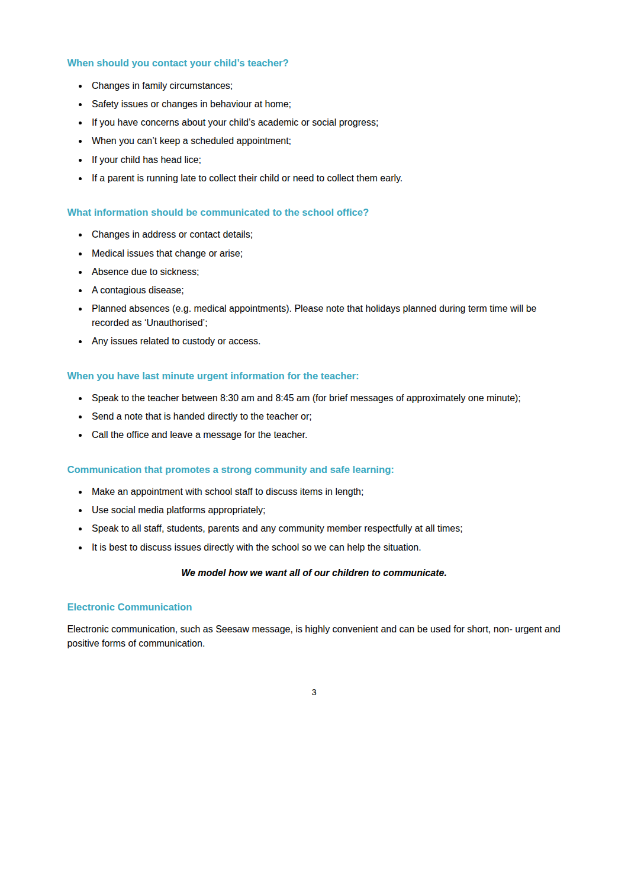When should you contact your child’s teacher?
Changes in family circumstances;
Safety issues or changes in behaviour at home;
If you have concerns about your child’s academic or social progress;
When you can’t keep a scheduled appointment;
If your child has head lice;
If a parent is running late to collect their child or need to collect them early.
What information should be communicated to the school office?
Changes in address or contact details;
Medical issues that change or arise;
Absence due to sickness;
A contagious disease;
Planned absences (e.g. medical appointments). Please note that holidays planned during term time will be recorded as ‘Unauthorised’;
Any issues related to custody or access.
When you have last minute urgent information for the teacher:
Speak to the teacher between 8:30 am and 8:45 am (for brief messages of approximately one minute);
Send a note that is handed directly to the teacher or;
Call the office and leave a message for the teacher.
Communication that promotes a strong community and safe learning:
Make an appointment with school staff to discuss items in length;
Use social media platforms appropriately;
Speak to all staff, students, parents and any community member respectfully at all times;
It is best to discuss issues directly with the school so we can help the situation.
We model how we want all of our children to communicate.
Electronic Communication
Electronic communication, such as Seesaw message, is highly convenient and can be used for short, non- urgent and positive forms of communication.
3